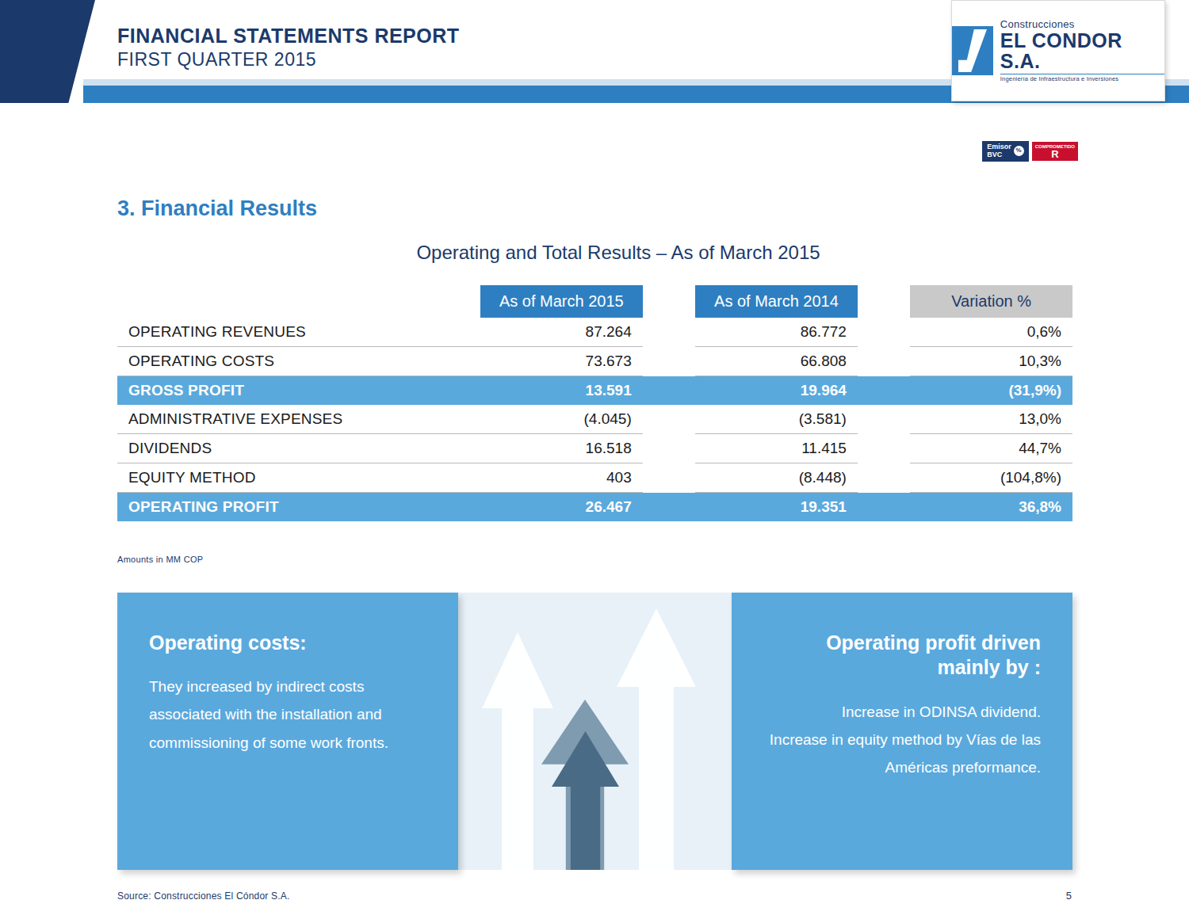FINANCIAL STATEMENTS REPORT
FIRST QUARTER 2015
Construcciones
EL CONDOR S.A.
Ingeniería de Infraestructura e Inversiones
Emisor
BVC %
COMPROMETIDO R
3. Financial Results
Operating and Total Results – As of March 2015
| | As of March 2015 | | As of March 2014 | | Variation % |
| --- | --- | --- | --- | --- | --- |
| OPERATING REVENUES | 87.264 | | 86.772 | | 0,6% |
| OPERATING COSTS | 73.673 | | 66.808 | | 10,3% |
| GROSS PROFIT | 13.591 | | 19.964 | | (31,9%) |
| ADMINISTRATIVE EXPENSES | (4.045) | | (3.581) | | 13,0% |
| DIVIDENDS | 16.518 | | 11.415 | | 44,7% |
| EQUITY METHOD | 403 | | (8.448) | | (104,8%) |
| OPERATING PROFIT | 26.467 | | 19.351 | | 36,8% |
Amounts in MM COP
Operating costs:
They increased by indirect costs associated with the installation and commissioning of some work fronts.
Operating profit driven
mainly by :
Increase in ODINSA dividend.
Increase in equity method by Vías de las Américas preformance.
Source: Construcciones El Cóndor S.A.
5